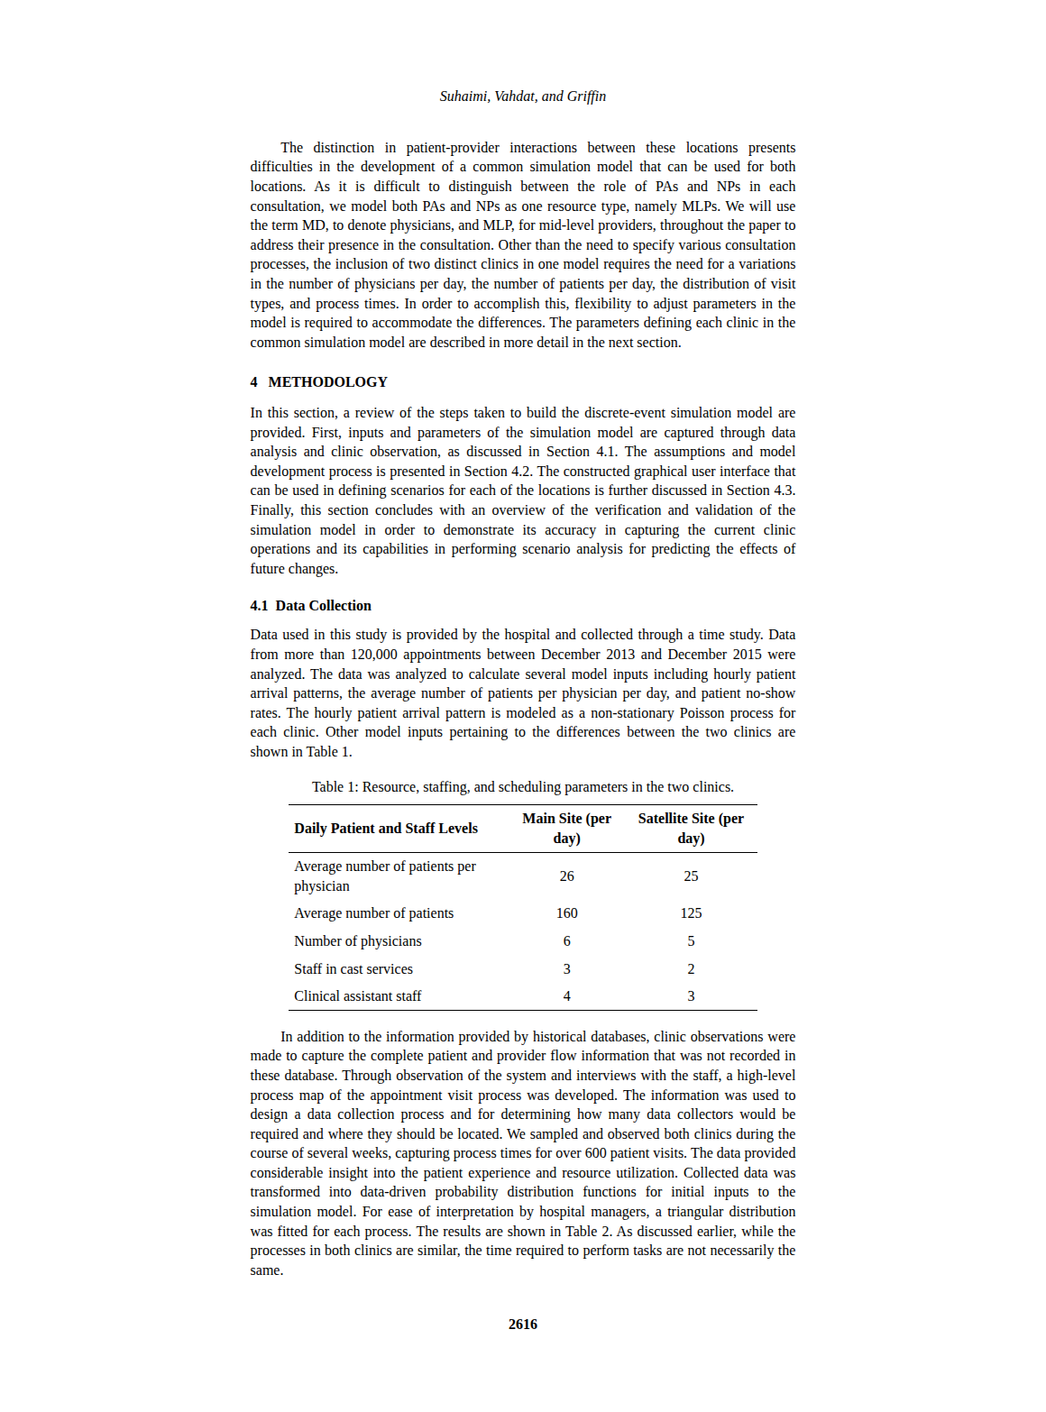Suhaimi, Vahdat, and Griffin
The distinction in patient-provider interactions between these locations presents difficulties in the development of a common simulation model that can be used for both locations. As it is difficult to distinguish between the role of PAs and NPs in each consultation, we model both PAs and NPs as one resource type, namely MLPs. We will use the term MD, to denote physicians, and MLP, for mid-level providers, throughout the paper to address their presence in the consultation. Other than the need to specify various consultation processes, the inclusion of two distinct clinics in one model requires the need for a variations in the number of physicians per day, the number of patients per day, the distribution of visit types, and process times. In order to accomplish this, flexibility to adjust parameters in the model is required to accommodate the differences. The parameters defining each clinic in the common simulation model are described in more detail in the next section.
4 METHODOLOGY
In this section, a review of the steps taken to build the discrete-event simulation model are provided. First, inputs and parameters of the simulation model are captured through data analysis and clinic observation, as discussed in Section 4.1. The assumptions and model development process is presented in Section 4.2. The constructed graphical user interface that can be used in defining scenarios for each of the locations is further discussed in Section 4.3. Finally, this section concludes with an overview of the verification and validation of the simulation model in order to demonstrate its accuracy in capturing the current clinic operations and its capabilities in performing scenario analysis for predicting the effects of future changes.
4.1 Data Collection
Data used in this study is provided by the hospital and collected through a time study. Data from more than 120,000 appointments between December 2013 and December 2015 were analyzed. The data was analyzed to calculate several model inputs including hourly patient arrival patterns, the average number of patients per physician per day, and patient no-show rates. The hourly patient arrival pattern is modeled as a non-stationary Poisson process for each clinic. Other model inputs pertaining to the differences between the two clinics are shown in Table 1.
Table 1: Resource, staffing, and scheduling parameters in the two clinics.
| Daily Patient and Staff Levels | Main Site (per day) | Satellite Site (per day) |
| --- | --- | --- |
| Average number of patients per physician | 26 | 25 |
| Average number of patients | 160 | 125 |
| Number of physicians | 6 | 5 |
| Staff in cast services | 3 | 2 |
| Clinical assistant staff | 4 | 3 |
In addition to the information provided by historical databases, clinic observations were made to capture the complete patient and provider flow information that was not recorded in these database. Through observation of the system and interviews with the staff, a high-level process map of the appointment visit process was developed. The information was used to design a data collection process and for determining how many data collectors would be required and where they should be located. We sampled and observed both clinics during the course of several weeks, capturing process times for over 600 patient visits. The data provided considerable insight into the patient experience and resource utilization. Collected data was transformed into data-driven probability distribution functions for initial inputs to the simulation model. For ease of interpretation by hospital managers, a triangular distribution was fitted for each process. The results are shown in Table 2. As discussed earlier, while the processes in both clinics are similar, the time required to perform tasks are not necessarily the same.
2616